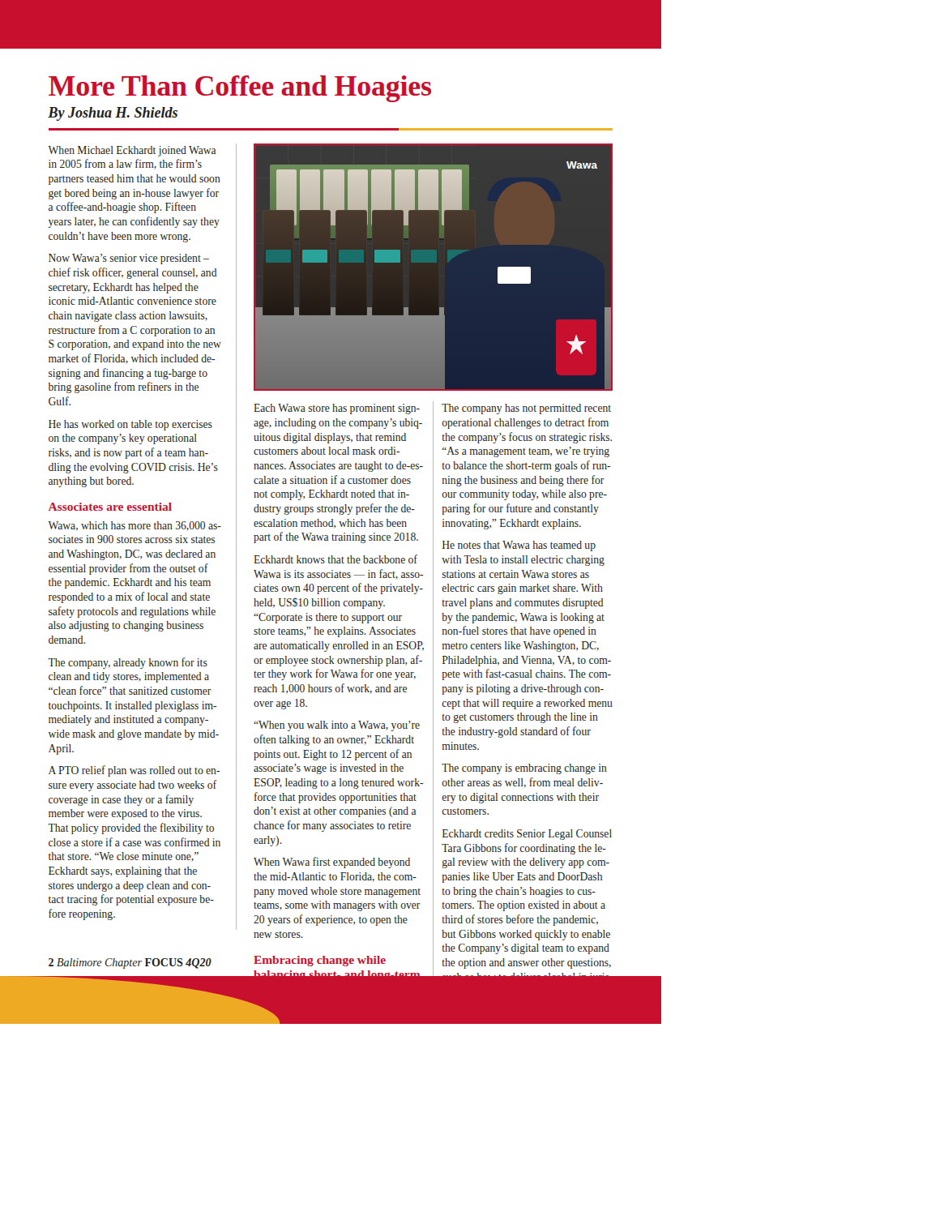More Than Coffee and Hoagies
By Joshua H. Shields
When Michael Eckhardt joined Wawa in 2005 from a law firm, the firm’s partners teased him that he would soon get bored being an in-house lawyer for a coffee-and-hoagie shop. Fifteen years later, he can confidently say they couldn’t have been more wrong.
Now Wawa’s senior vice president – chief risk officer, general counsel, and secretary, Eckhardt has helped the iconic mid-Atlantic convenience store chain navigate class action lawsuits, restructure from a C corporation to an S corporation, and expand into the new market of Florida, which included designing and financing a tug-barge to bring gasoline from refiners in the Gulf.
He has worked on table top exercises on the company’s key operational risks, and is now part of a team handling the evolving COVID crisis. He’s anything but bored.
Associates are essential
Wawa, which has more than 36,000 associates in 900 stores across six states and Washington, DC, was declared an essential provider from the outset of the pandemic. Eckhardt and his team responded to a mix of local and state safety protocols and regulations while also adjusting to changing business demand.
The company, already known for its clean and tidy stores, implemented a “clean force” that sanitized customer touchpoints. It installed plexiglass immediately and instituted a company-wide mask and glove mandate by mid-April.
A PTO relief plan was rolled out to ensure every associate had two weeks of coverage in case they or a family member were exposed to the virus. That policy provided the flexibility to close a store if a case was confirmed in that store. “We close minute one,” Eckhardt says, explaining that the stores undergo a deep clean and contact tracing for potential exposure before reopening.
Wawa
Each Wawa store has prominent signage, including on the company’s ubiquitous digital displays, that remind customers about local mask ordinances. Associates are taught to de-escalate a situation if a customer does not comply, Eckhardt noted that industry groups strongly prefer the de-escalation method, which has been part of the Wawa training since 2018.
Eckhardt knows that the backbone of Wawa is its associates — in fact, associates own 40 percent of the privately-held, US$10 billion company. “Corporate is there to support our store teams,” he explains. Associates are automatically enrolled in an ESOP, or employee stock ownership plan, after they work for Wawa for one year, reach 1,000 hours of work, and are over age 18.
“When you walk into a Wawa, you’re often talking to an owner,” Eckhardt points out. Eight to 12 percent of an associate’s wage is invested in the ESOP, leading to a long tenured workforce that provides opportunities that don’t exist at other companies (and a chance for many associates to retire early).
When Wawa first expanded beyond the mid-Atlantic to Florida, the company moved whole store management teams, some with managers with over 20 years of experience, to open the new stores.
Embracing change while balancing short- and long-term risk
The company has not permitted recent operational challenges to detract from the company’s focus on strategic risks. “As a management team, we’re trying to balance the short-term goals of running the business and being there for our community today, while also preparing for our future and constantly innovating,” Eckhardt explains.
He notes that Wawa has teamed up with Tesla to install electric charging stations at certain Wawa stores as electric cars gain market share. With travel plans and commutes disrupted by the pandemic, Wawa is looking at non-fuel stores that have opened in metro centers like Washington, DC, Philadelphia, and Vienna, VA, to compete with fast-casual chains. The company is piloting a drive-through concept that will require a reworked menu to get customers through the line in the industry-gold standard of four minutes.
The company is embracing change in other areas as well, from meal delivery to digital connections with their customers.
Eckhardt credits Senior Legal Counsel Tara Gibbons for coordinating the legal review with the delivery app companies like Uber Eats and DoorDash to bring the chain’s hoagies to customers. The option existed in about a third of stores before the pandemic, but Gibbons worked quickly to enable the Company’s digital team to expand the option and answer other questions, such as how to deliver alcohol in jurisdictions where it’s permitted.
continued on page 3
2 Baltimore Chapter FOCUS 4Q20